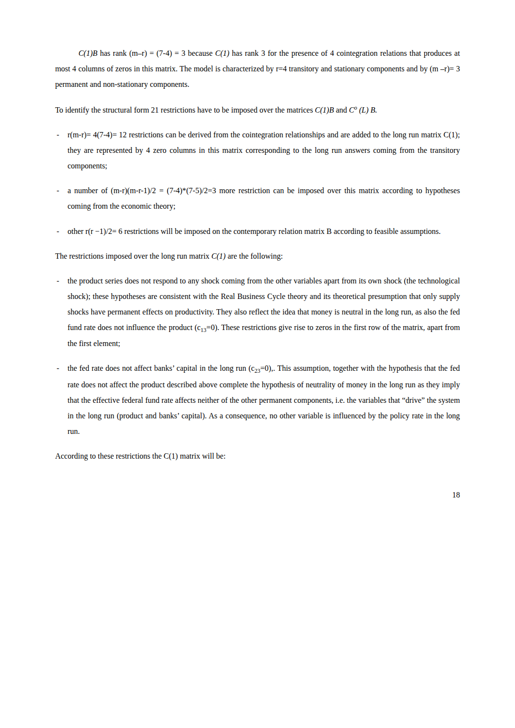C(1)B has rank (m–r) = (7-4) = 3 because C(1) has rank 3 for the presence of 4 cointegration relations that produces at most 4 columns of zeros in this matrix. The model is characterized by r=4 transitory and stationary components and by (m –r)= 3 permanent and non-stationary components.
To identify the structural form 21 restrictions have to be imposed over the matrices C(1)B and Co (L) B.
r(m-r)= 4(7-4)= 12 restrictions can be derived from the cointegration relationships and are added to the long run matrix C(1); they are represented by 4 zero columns in this matrix corresponding to the long run answers coming from the transitory components;
a number of (m-r)(m-r-1)/2 = (7-4)*(7-5)/2=3 more restriction can be imposed over this matrix according to hypotheses coming from the economic theory;
other r(r −1)/2= 6 restrictions will be imposed on the contemporary relation matrix B according to feasible assumptions.
The restrictions imposed over the long run matrix C(1) are the following:
the product series does not respond to any shock coming from the other variables apart from its own shock (the technological shock); these hypotheses are consistent with the Real Business Cycle theory and its theoretical presumption that only supply shocks have permanent effects on productivity. They also reflect the idea that money is neutral in the long run, as also the fed fund rate does not influence the product (c13=0). These restrictions give rise to zeros in the first row of the matrix, apart from the first element;
the fed rate does not affect banks’ capital in the long run (c23=0),. This assumption, together with the hypothesis that the fed rate does not affect the product described above complete the hypothesis of neutrality of money in the long run as they imply that the effective federal fund rate affects neither of the other permanent components, i.e. the variables that “drive” the system in the long run (product and banks’ capital). As a consequence, no other variable is influenced by the policy rate in the long run.
According to these restrictions the C(1) matrix will be:
18